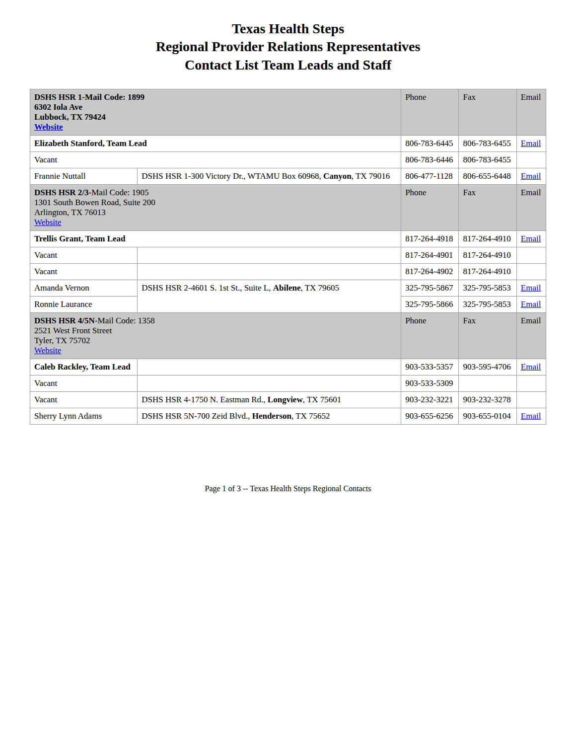Texas Health Steps
Regional Provider Relations Representatives
Contact List Team Leads and Staff
| DSHS HSR 1-Mail Code: 1899 6302 Iola Ave Lubbock, TX 79424 Website | Phone | Fax | Email |
| Elizabeth Stanford, Team Lead | 806-783-6445 | 806-783-6455 | Email |
| Vacant | 806-783-6446 | 806-783-6455 | |
| Frannie Nuttall | DSHS HSR 1-300 Victory Dr., WTAMU Box 60968, Canyon , TX 79016 | 806-477-1128 | 806-655-6448 | Email |
| DSHS HSR 2/3 -Mail Code: 1905 1301 South Bowen Road, Suite 200 Arlington, TX 76013 Website | Phone | Fax | Email |
| Trellis Grant, Team Lead | 817-264-4918 | 817-264-4910 | Email |
| Vacant | | 817-264-4901 | 817-264-4910 | |
| Vacant | | 817-264-4902 | 817-264-4910 | |
| Amanda Vernon | DSHS HSR 2-4601 S. 1st St., Suite L, Abilene , TX 79605 | 325-795-5867 | 325-795-5853 | Email |
| Ronnie Laurance | 325-795-5866 | 325-795-5853 | Email |
| DSHS HSR 4/5N -Mail Code: 1358 2521 West Front Street Tyler, TX 75702 Website | Phone | Fax | Email |
| Caleb Rackley, Team Lead | | 903-533-5357 | 903-595-4706 | Email |
| Vacant | | 903-533-5309 | | |
| Vacant | DSHS HSR 4-1750 N. Eastman Rd., Longview , TX 75601 | 903-232-3221 | 903-232-3278 | |
| Sherry Lynn Adams | DSHS HSR 5N-700 Zeid Blvd., Henderson , TX 75652 | 903-655-6256 | 903-655-0104 | Email |
Page 1 of 3 -- Texas Health Steps Regional Contacts